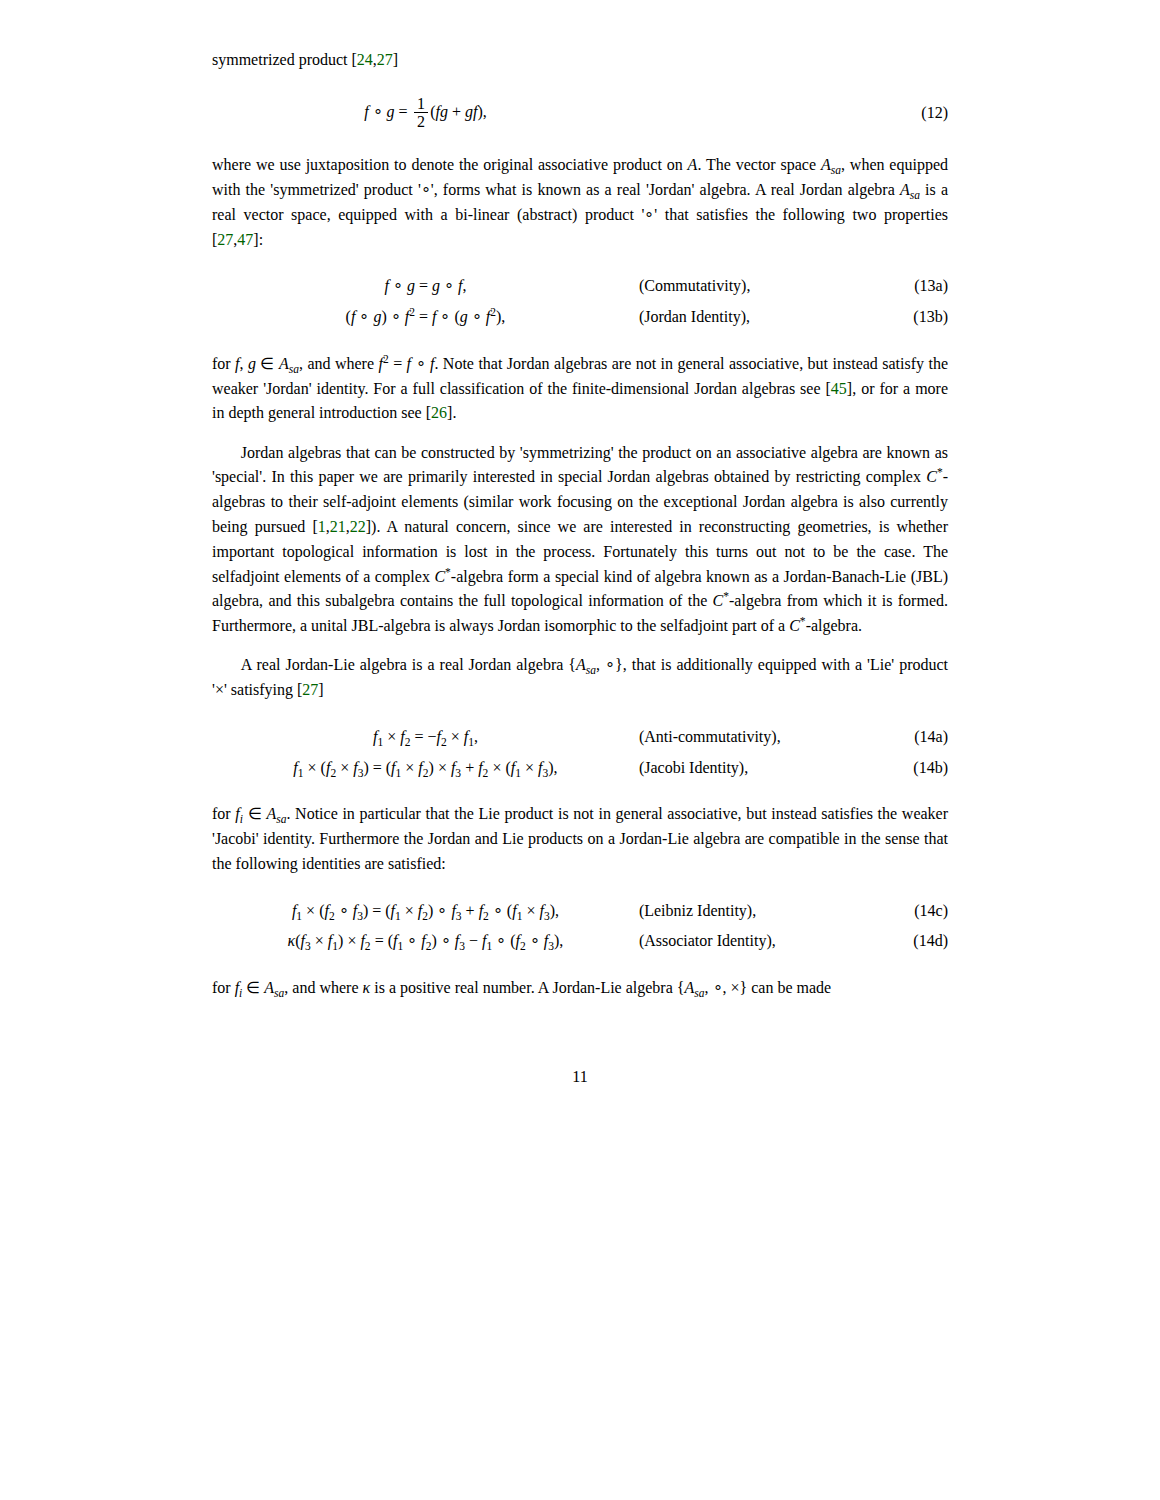symmetrized product [24,27]
| f ∘ g = 1 2 ( fg + gf ), | | (12) |
where we use juxtaposition to denote the original associative product on A. The vector space Asa, when equipped with the 'symmetrized' product '∘', forms what is known as a real 'Jordan' algebra. A real Jordan algebra Asa is a real vector space, equipped with a bi-linear (abstract) product '∘' that satisfies the following two properties [27,47]:
| f ∘ g = g ∘ f , | (Commutativity), | (13a) |
| ( f ∘ g ) ∘ f 2 = f ∘ ( g ∘ f 2 ), | (Jordan Identity), | (13b) |
for f, g ∈ Asa, and where f2 = f ∘ f. Note that Jordan algebras are not in general associative, but instead satisfy the weaker 'Jordan' identity. For a full classification of the finite-dimensional Jordan algebras see [45], or for a more in depth general introduction see [26].
Jordan algebras that can be constructed by 'symmetrizing' the product on an associative algebra are known as 'special'. In this paper we are primarily interested in special Jordan algebras obtained by restricting complex C*-algebras to their self-adjoint elements (similar work focusing on the exceptional Jordan algebra is also currently being pursued [1,21,22]). A natural concern, since we are interested in reconstructing geometries, is whether important topological information is lost in the process. Fortunately this turns out not to be the case. The selfadjoint elements of a complex C*-algebra form a special kind of algebra known as a Jordan-Banach-Lie (JBL) algebra, and this subalgebra contains the full topological information of the C*-algebra from which it is formed. Furthermore, a unital JBL-algebra is always Jordan isomorphic to the selfadjoint part of a C*-algebra.
A real Jordan-Lie algebra is a real Jordan algebra {Asa, ∘}, that is additionally equipped with a 'Lie' product '×' satisfying [27]
| f 1 × f 2 = − f 2 × f 1 , | (Anti-commutativity), | (14a) |
| f 1 × ( f 2 × f 3 ) = ( f 1 × f 2 ) × f 3 + f 2 × ( f 1 × f 3 ), | (Jacobi Identity), | (14b) |
for fi ∈ Asa. Notice in particular that the Lie product is not in general associative, but instead satisfies the weaker 'Jacobi' identity. Furthermore the Jordan and Lie products on a Jordan-Lie algebra are compatible in the sense that the following identities are satisfied:
| f 1 × ( f 2 ∘ f 3 ) = ( f 1 × f 2 ) ∘ f 3 + f 2 ∘ ( f 1 × f 3 ), | (Leibniz Identity), | (14c) |
| κ ( f 3 × f 1 ) × f 2 = ( f 1 ∘ f 2 ) ∘ f 3 − f 1 ∘ ( f 2 ∘ f 3 ), | (Associator Identity), | (14d) |
for fi ∈ Asa, and where κ is a positive real number. A Jordan-Lie algebra {Asa, ∘, ×} can be made
11